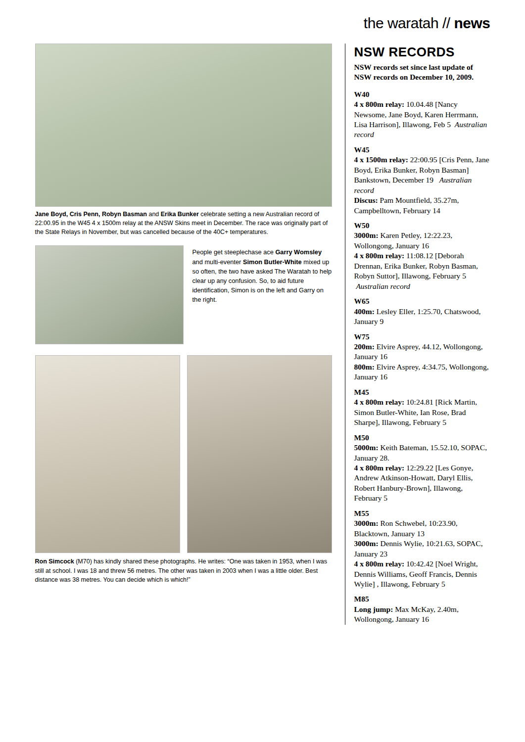the waratah // news
Jane Boyd, Cris Penn, Robyn Basman and Erika Bunker celebrate setting a new Australian record of 22:00.95 in the W45 4 x 1500m relay at the ANSW Skins meet in December. The race was originally part of the State Relays in November, but was cancelled because of the 40C+ temperatures.
People get steeplechase ace Garry Womsley and multi-eventer Simon Butler-White mixed up so often, the two have asked The Waratah to help clear up any confusion. So, to aid future identification, Simon is on the left and Garry on the right.
Ron Simcock (M70) has kindly shared these photographs. He writes: “One was taken in 1953, when I was still at school. I was 18 and threw 56 metres. The other was taken in 2003 when I was a little older. Best distance was 38 metres. You can decide which is which!”
NSW RECORDS
NSW records set since last update of NSW records on December 10, 2009.
W40
4 x 800m relay: 10.04.48 [Nancy Newsome, Jane Boyd, Karen Herrmann, Lisa Harrison], Illawong, Feb 5 Australian record
W45
4 x 1500m relay: 22:00.95 [Cris Penn, Jane Boyd, Erika Bunker, Robyn Basman] Bankstown, December 19 Australian record
Discus: Pam Mountfield, 35.27m, Campbelltown, February 14
W50
3000m: Karen Petley, 12:22.23, Wollongong, January 16
4 x 800m relay: 11:08.12 [Deborah Drennan, Erika Bunker, Robyn Basman, Robyn Suttor], Illawong, February 5 Australian record
W65
400m: Lesley Eller, 1:25.70, Chatswood, January 9
W75
200m: Elvire Asprey, 44.12, Wollongong, January 16
800m: Elvire Asprey, 4:34.75, Wollongong, January 16
M45
4 x 800m relay: 10:24.81 [Rick Martin, Simon Butler-White, Ian Rose, Brad Sharpe], Illawong, February 5
M50
5000m: Keith Bateman, 15.52.10, SOPAC, January 28.
4 x 800m relay: 12:29.22 [Les Gonye, Andrew Atkinson-Howatt, Daryl Ellis, Robert Hanbury-Brown], Illawong, February 5
M55
3000m: Ron Schwebel, 10:23.90, Blacktown, January 13
3000m: Dennis Wylie, 10:21.63, SOPAC, January 23
4 x 800m relay: 10:42.42 [Noel Wright, Dennis Williams, Geoff Francis, Dennis Wylie] , Illawong, February 5
M85
Long jump: Max McKay, 2.40m, Wollongong, January 16